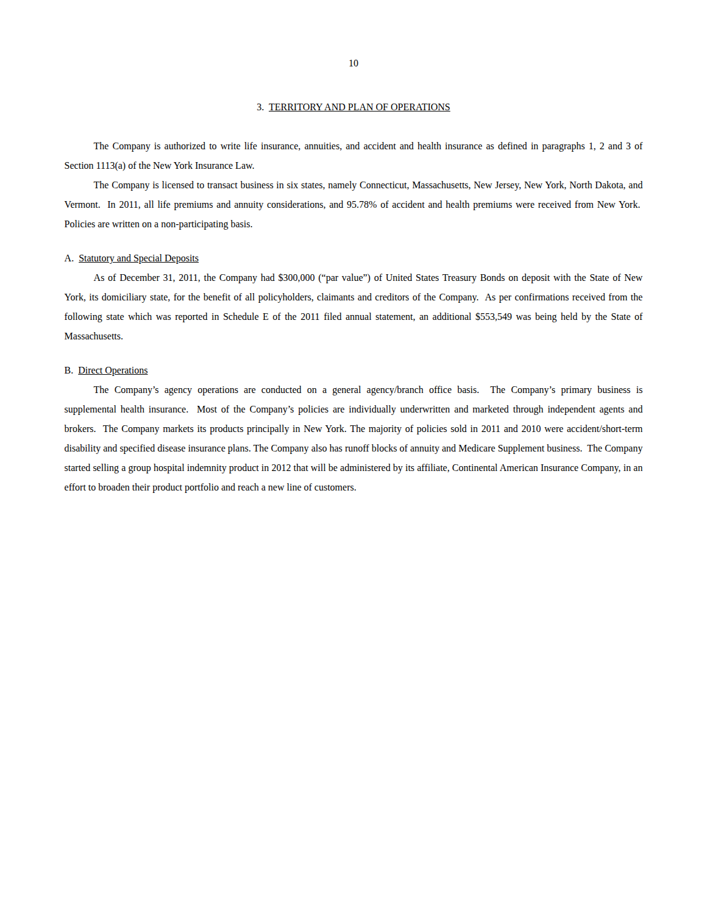10
3. TERRITORY AND PLAN OF OPERATIONS
The Company is authorized to write life insurance, annuities, and accident and health insurance as defined in paragraphs 1, 2 and 3 of Section 1113(a) of the New York Insurance Law.
The Company is licensed to transact business in six states, namely Connecticut, Massachusetts, New Jersey, New York, North Dakota, and Vermont. In 2011, all life premiums and annuity considerations, and 95.78% of accident and health premiums were received from New York. Policies are written on a non-participating basis.
A. Statutory and Special Deposits
As of December 31, 2011, the Company had $300,000 (“par value”) of United States Treasury Bonds on deposit with the State of New York, its domiciliary state, for the benefit of all policyholders, claimants and creditors of the Company. As per confirmations received from the following state which was reported in Schedule E of the 2011 filed annual statement, an additional $553,549 was being held by the State of Massachusetts.
B. Direct Operations
The Company’s agency operations are conducted on a general agency/branch office basis. The Company’s primary business is supplemental health insurance. Most of the Company’s policies are individually underwritten and marketed through independent agents and brokers. The Company markets its products principally in New York. The majority of policies sold in 2011 and 2010 were accident/short-term disability and specified disease insurance plans. The Company also has runoff blocks of annuity and Medicare Supplement business. The Company started selling a group hospital indemnity product in 2012 that will be administered by its affiliate, Continental American Insurance Company, in an effort to broaden their product portfolio and reach a new line of customers.